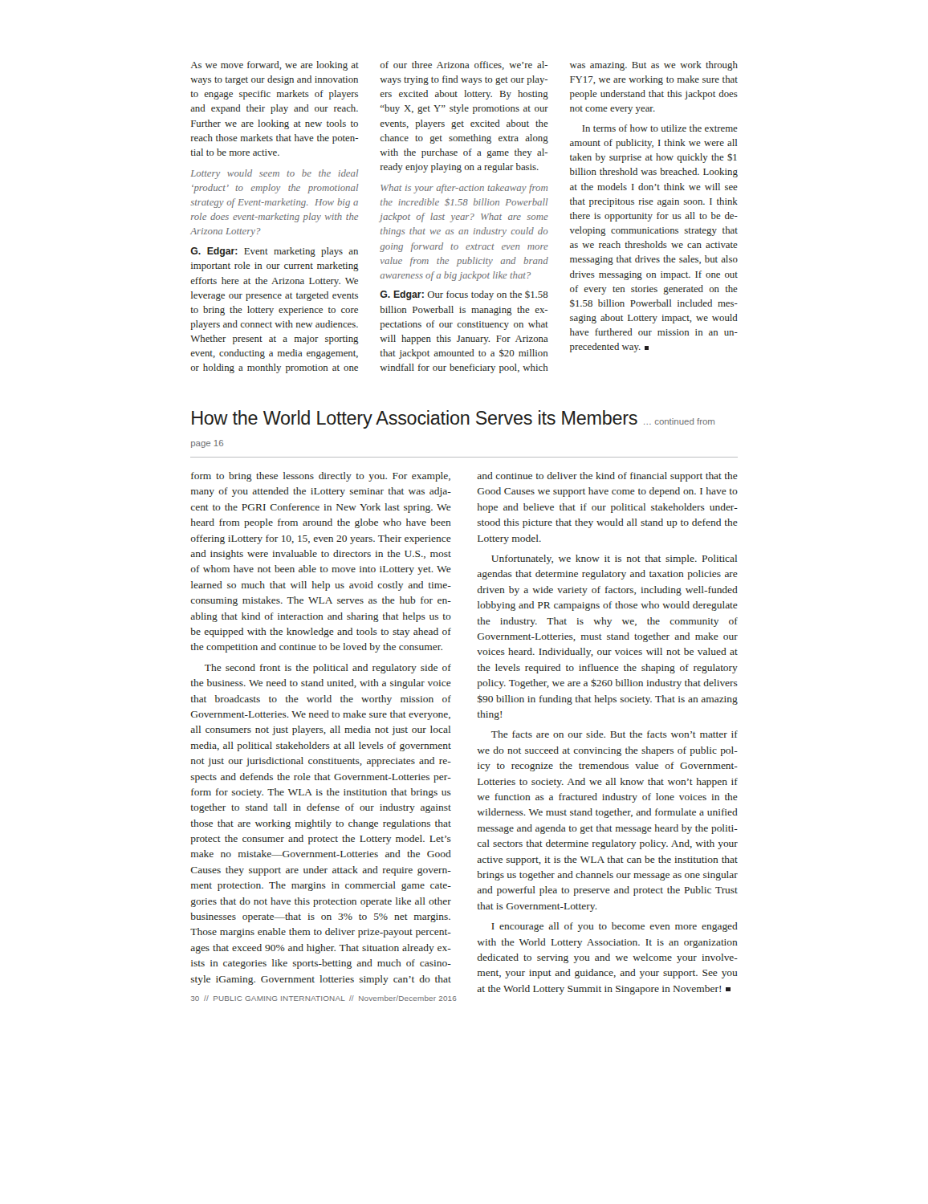As we move forward, we are looking at ways to target our design and innovation to engage specific markets of players and expand their play and our reach. Further we are looking at new tools to reach those markets that have the potential to be more active.
Lottery would seem to be the ideal ‘product’ to employ the promotional strategy of Event-marketing. How big a role does event-marketing play with the Arizona Lottery?
G. Edgar: Event marketing plays an important role in our current marketing efforts here at the Arizona Lottery. We leverage our presence at targeted events to bring the lottery experience to core players and connect with new audiences. Whether present at a major sporting event, conducting a media engagement, or holding a monthly promotion at one of our three Arizona offices, we’re always trying to find ways to get our players excited about lottery. By hosting “buy X, get Y” style promotions at our events, players get excited about the chance to get something extra along with the purchase of a game they already enjoy playing on a regular basis.
What is your after-action takeaway from the incredible $1.58 billion Powerball jackpot of last year? What are some things that we as an industry could do going forward to extract even more value from the publicity and brand awareness of a big jackpot like that?
G. Edgar: Our focus today on the $1.58 billion Powerball is managing the expectations of our constituency on what will happen this January. For Arizona that jackpot amounted to a $20 million windfall for our beneficiary pool, which was amazing. But as we work through FY17, we are working to make sure that people understand that this jackpot does not come every year.
In terms of how to utilize the extreme amount of publicity, I think we were all taken by surprise at how quickly the $1 billion threshold was breached. Looking at the models I don’t think we will see that precipitous rise again soon. I think there is opportunity for us all to be developing communications strategy that as we reach thresholds we can activate messaging that drives the sales, but also drives messaging on impact. If one out of every ten stories generated on the $1.58 billion Powerball included messaging about Lottery impact, we would have furthered our mission in an unprecedented way.
How the World Lottery Association Serves its Members … continued from page 16
form to bring these lessons directly to you. For example, many of you attended the iLottery seminar that was adjacent to the PGRI Conference in New York last spring. We heard from people from around the globe who have been offering iLottery for 10, 15, even 20 years. Their experience and insights were invaluable to directors in the U.S., most of whom have not been able to move into iLottery yet. We learned so much that will help us avoid costly and time-consuming mistakes. The WLA serves as the hub for enabling that kind of interaction and sharing that helps us to be equipped with the knowledge and tools to stay ahead of the competition and continue to be loved by the consumer.
The second front is the political and regulatory side of the business. We need to stand united, with a singular voice that broadcasts to the world the worthy mission of Government-Lotteries. We need to make sure that everyone, all consumers not just players, all media not just our local media, all political stakeholders at all levels of government not just our jurisdictional constituents, appreciates and respects and defends the role that Government-Lotteries perform for society. The WLA is the institution that brings us together to stand tall in defense of our industry against those that are working mightily to change regulations that protect the consumer and protect the Lottery model. Let’s make no mistake—Government-Lotteries and the Good Causes they support are under attack and require government protection. The margins in commercial game categories that do not have this protection operate like all other businesses operate—that is on 3% to 5% net margins. Those margins enable them to deliver prize-payout percentages that exceed 90% and higher. That situation already exists in categories like sports-betting and much of casino-style iGaming. Government lotteries simply can’t do that and continue to deliver the kind of financial support that the Good Causes we support have come to depend on. I have to hope and believe that if our political stakeholders understood this picture that they would all stand up to defend the Lottery model.
Unfortunately, we know it is not that simple. Political agendas that determine regulatory and taxation policies are driven by a wide variety of factors, including well-funded lobbying and PR campaigns of those who would deregulate the industry. That is why we, the community of Government-Lotteries, must stand together and make our voices heard. Individually, our voices will not be valued at the levels required to influence the shaping of regulatory policy. Together, we are a $260 billion industry that delivers $90 billion in funding that helps society. That is an amazing thing!
The facts are on our side. But the facts won’t matter if we do not succeed at convincing the shapers of public policy to recognize the tremendous value of Government-Lotteries to society. And we all know that won’t happen if we function as a fractured industry of lone voices in the wilderness. We must stand together, and formulate a unified message and agenda to get that message heard by the political sectors that determine regulatory policy. And, with your active support, it is the WLA that can be the institution that brings us together and channels our message as one singular and powerful plea to preserve and protect the Public Trust that is Government-Lottery.
I encourage all of you to become even more engaged with the World Lottery Association. It is an organization dedicated to serving you and we welcome your involvement, your input and guidance, and your support. See you at the World Lottery Summit in Singapore in November!
30 // PUBLIC GAMING INTERNATIONAL // November/December 2016